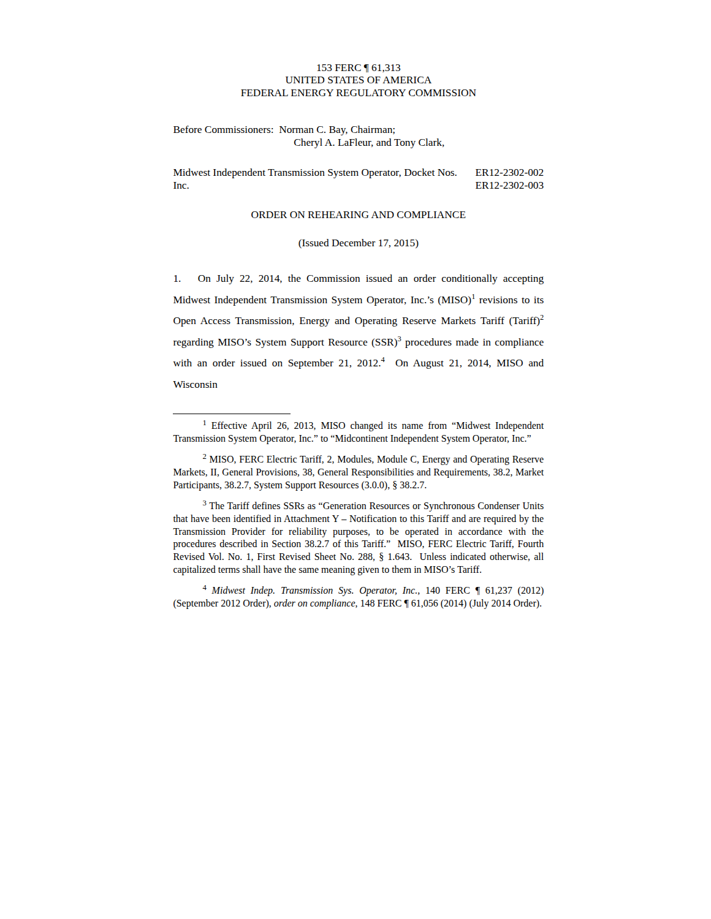153 FERC ¶ 61,313
UNITED STATES OF AMERICA
FEDERAL ENERGY REGULATORY COMMISSION
Before Commissioners: Norman C. Bay, Chairman;
Cheryl A. LaFleur, and Tony Clark,
| Midwest Independent Transmission System Operator, Inc. | Docket Nos. | ER12-2302-002 ER12-2302-003 |
ORDER ON REHEARING AND COMPLIANCE
(Issued December 17, 2015)
1. On July 22, 2014, the Commission issued an order conditionally accepting Midwest Independent Transmission System Operator, Inc.’s (MISO)1 revisions to its Open Access Transmission, Energy and Operating Reserve Markets Tariff (Tariff)2 regarding MISO’s System Support Resource (SSR)3 procedures made in compliance with an order issued on September 21, 2012.4 On August 21, 2014, MISO and Wisconsin
1 Effective April 26, 2013, MISO changed its name from “Midwest Independent Transmission System Operator, Inc.” to “Midcontinent Independent System Operator, Inc.”
2 MISO, FERC Electric Tariff, 2, Modules, Module C, Energy and Operating Reserve Markets, II, General Provisions, 38, General Responsibilities and Requirements, 38.2, Market Participants, 38.2.7, System Support Resources (3.0.0), § 38.2.7.
3 The Tariff defines SSRs as “Generation Resources or Synchronous Condenser Units that have been identified in Attachment Y – Notification to this Tariff and are required by the Transmission Provider for reliability purposes, to be operated in accordance with the procedures described in Section 38.2.7 of this Tariff.” MISO, FERC Electric Tariff, Fourth Revised Vol. No. 1, First Revised Sheet No. 288, § 1.643. Unless indicated otherwise, all capitalized terms shall have the same meaning given to them in MISO’s Tariff.
4 Midwest Indep. Transmission Sys. Operator, Inc., 140 FERC ¶ 61,237 (2012) (September 2012 Order), order on compliance, 148 FERC ¶ 61,056 (2014) (July 2014 Order).